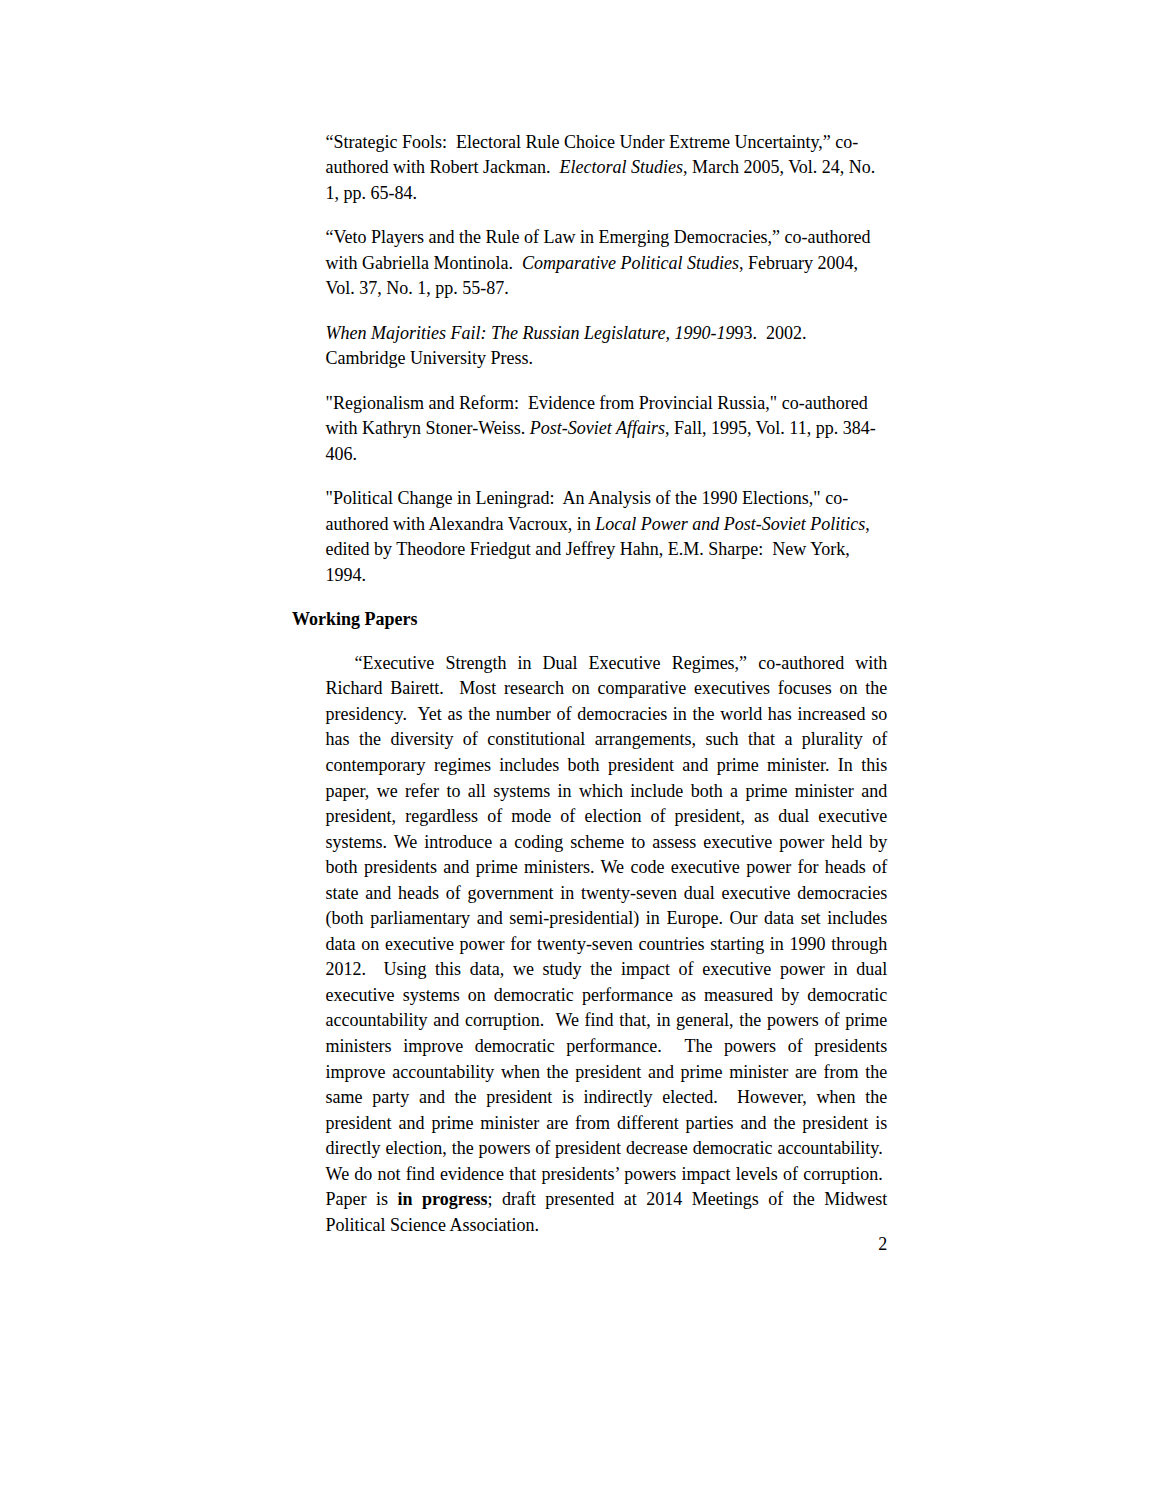“Strategic Fools: Electoral Rule Choice Under Extreme Uncertainty,” co-authored with Robert Jackman. Electoral Studies, March 2005, Vol. 24, No. 1, pp. 65-84.
“Veto Players and the Rule of Law in Emerging Democracies,” co-authored with Gabriella Montinola. Comparative Political Studies, February 2004, Vol. 37, No. 1, pp. 55-87.
When Majorities Fail: The Russian Legislature, 1990-1993. 2002. Cambridge University Press.
"Regionalism and Reform: Evidence from Provincial Russia," co-authored with Kathryn Stoner-Weiss. Post-Soviet Affairs, Fall, 1995, Vol. 11, pp. 384-406.
"Political Change in Leningrad: An Analysis of the 1990 Elections," co-authored with Alexandra Vacroux, in Local Power and Post-Soviet Politics, edited by Theodore Friedgut and Jeffrey Hahn, E.M. Sharpe: New York, 1994.
Working Papers
“Executive Strength in Dual Executive Regimes,” co-authored with Richard Bairett. Most research on comparative executives focuses on the presidency. Yet as the number of democracies in the world has increased so has the diversity of constitutional arrangements, such that a plurality of contemporary regimes includes both president and prime minister. In this paper, we refer to all systems in which include both a prime minister and president, regardless of mode of election of president, as dual executive systems. We introduce a coding scheme to assess executive power held by both presidents and prime ministers. We code executive power for heads of state and heads of government in twenty-seven dual executive democracies (both parliamentary and semi-presidential) in Europe. Our data set includes data on executive power for twenty-seven countries starting in 1990 through 2012. Using this data, we study the impact of executive power in dual executive systems on democratic performance as measured by democratic accountability and corruption. We find that, in general, the powers of prime ministers improve democratic performance. The powers of presidents improve accountability when the president and prime minister are from the same party and the president is indirectly elected. However, when the president and prime minister are from different parties and the president is directly election, the powers of president decrease democratic accountability. We do not find evidence that presidents’ powers impact levels of corruption. Paper is in progress; draft presented at 2014 Meetings of the Midwest Political Science Association.
2